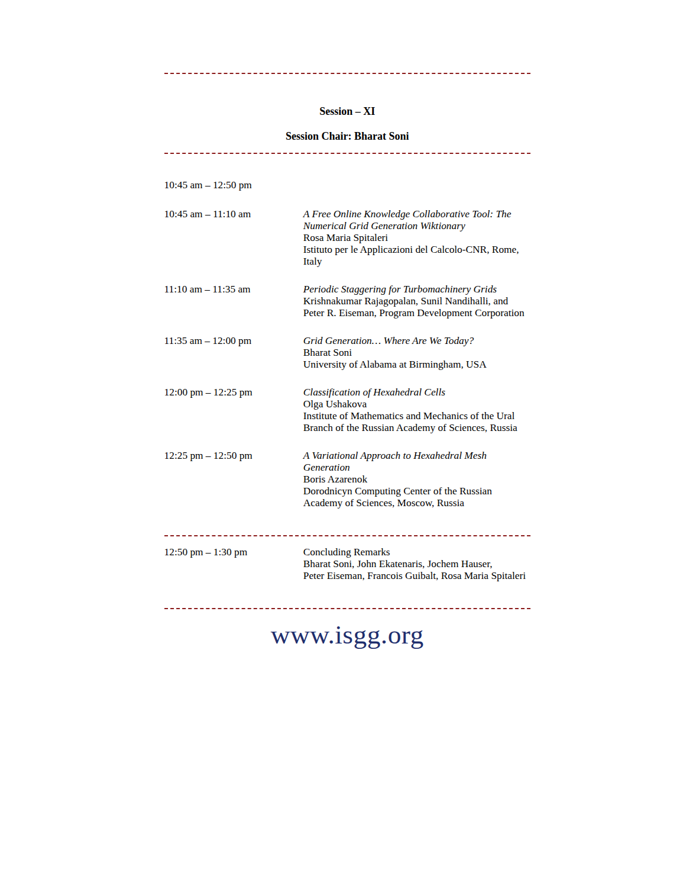Session – XI
Session Chair: Bharat Soni
10:45 am – 12:50 pm
| 10:45 am – 11:10 am | A Free Online Knowledge Collaborative Tool: The Numerical Grid Generation Wiktionary Rosa Maria Spitaleri Istituto per le Applicazioni del Calcolo-CNR, Rome, Italy |
| 11:10 am – 11:35 am | Periodic Staggering for Turbomachinery Grids Krishnakumar Rajagopalan, Sunil Nandihalli, and Peter R. Eiseman, Program Development Corporation |
| 11:35 am – 12:00 pm | Grid Generation… Where Are We Today? Bharat Soni University of Alabama at Birmingham, USA |
| 12:00 pm – 12:25 pm | Classification of Hexahedral Cells Olga Ushakova Institute of Mathematics and Mechanics of the Ural Branch of the Russian Academy of Sciences, Russia |
| 12:25 pm – 12:50 pm | A Variational Approach to Hexahedral Mesh Generation Boris Azarenok Dorodnicyn Computing Center of the Russian Academy of Sciences, Moscow, Russia |
| 12:50 pm – 1:30 pm | Concluding Remarks Bharat Soni, John Ekatenaris, Jochem Hauser, Peter Eiseman, Francois Guibalt, Rosa Maria Spitaleri |
www.isgg.org